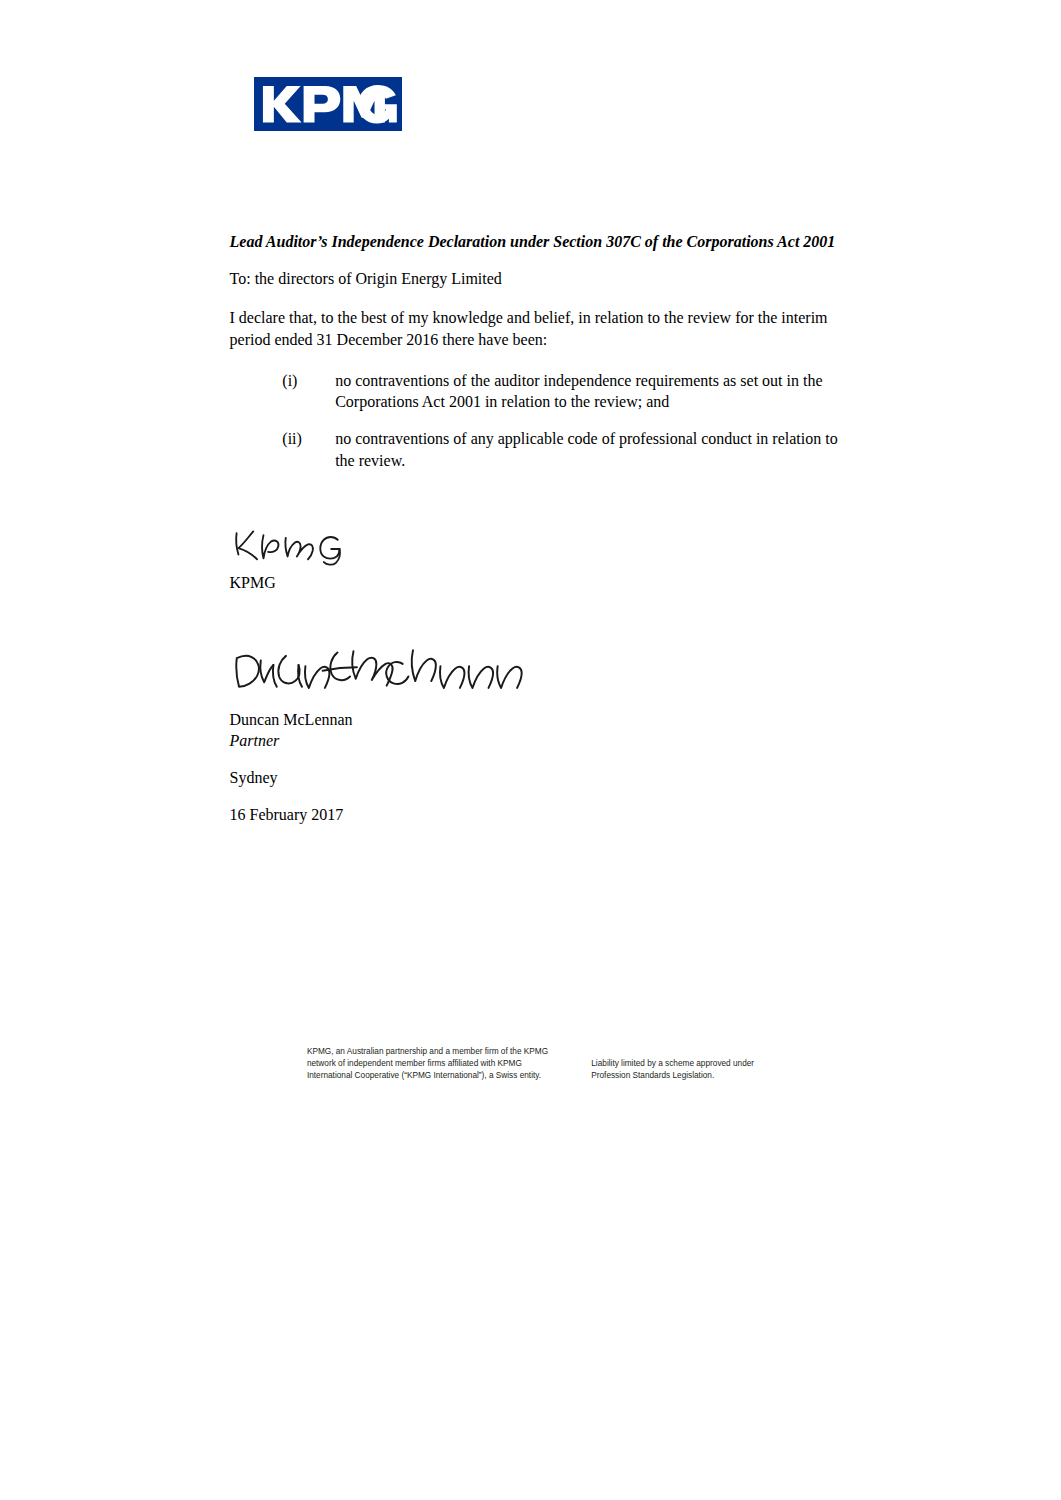Lead Auditor’s Independence Declaration under Section 307C of the Corporations Act 2001
To: the directors of Origin Energy Limited
I declare that, to the best of my knowledge and belief, in relation to the review for the interim period ended 31 December 2016 there have been:
(i) no contraventions of the auditor independence requirements as set out in the Corporations Act 2001 in relation to the review; and
(ii) no contraventions of any applicable code of professional conduct in relation to the review.
KPMG
Duncan McLennan
Partner
Sydney
16 February 2017
KPMG, an Australian partnership and a member firm of the KPMG
network of independent member firms affiliated with KPMG
International Cooperative (“KPMG International”), a Swiss entity.
Liability limited by a scheme approved under
Profession Standards Legislation.